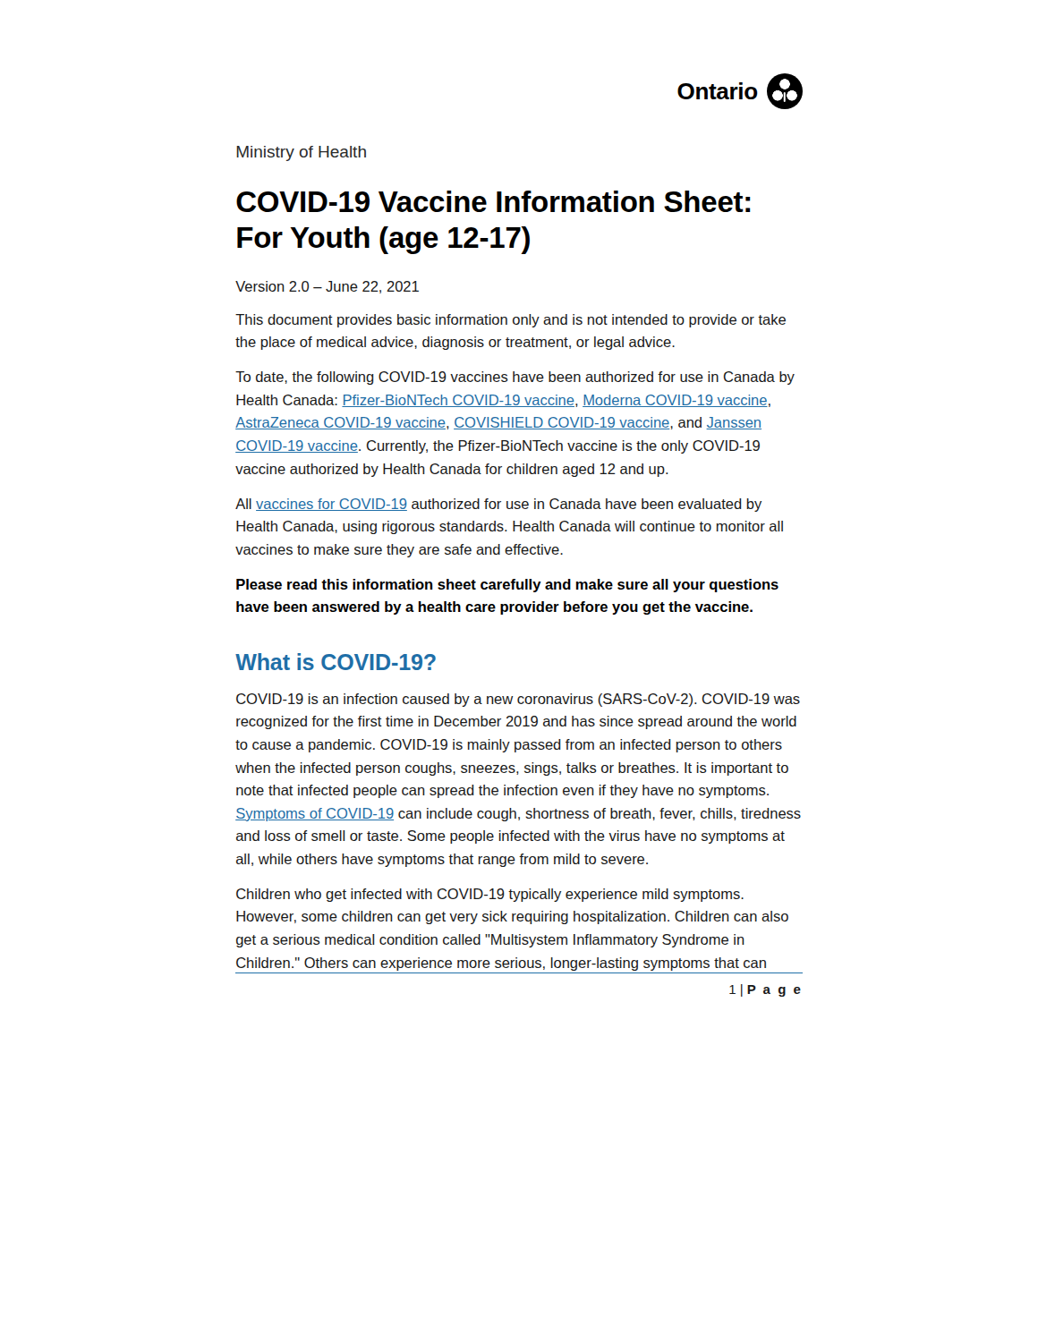Ontario
Ministry of Health
COVID-19 Vaccine Information Sheet:
For Youth (age 12-17)
Version 2.0 – June 22, 2021
This document provides basic information only and is not intended to provide or take the place of medical advice, diagnosis or treatment, or legal advice.
To date, the following COVID-19 vaccines have been authorized for use in Canada by Health Canada: Pfizer-BioNTech COVID-19 vaccine, Moderna COVID-19 vaccine, AstraZeneca COVID-19 vaccine, COVISHIELD COVID-19 vaccine, and Janssen COVID-19 vaccine. Currently, the Pfizer-BioNTech vaccine is the only COVID-19 vaccine authorized by Health Canada for children aged 12 and up.
All vaccines for COVID-19 authorized for use in Canada have been evaluated by Health Canada, using rigorous standards. Health Canada will continue to monitor all vaccines to make sure they are safe and effective.
Please read this information sheet carefully and make sure all your questions have been answered by a health care provider before you get the vaccine.
What is COVID-19?
COVID-19 is an infection caused by a new coronavirus (SARS-CoV-2). COVID-19 was recognized for the first time in December 2019 and has since spread around the world to cause a pandemic. COVID-19 is mainly passed from an infected person to others when the infected person coughs, sneezes, sings, talks or breathes. It is important to note that infected people can spread the infection even if they have no symptoms. Symptoms of COVID-19 can include cough, shortness of breath, fever, chills, tiredness and loss of smell or taste. Some people infected with the virus have no symptoms at all, while others have symptoms that range from mild to severe.
Children who get infected with COVID-19 typically experience mild symptoms. However, some children can get very sick requiring hospitalization. Children can also get a serious medical condition called "Multisystem Inflammatory Syndrome in Children." Others can experience more serious, longer-lasting symptoms that can
1 | P a g e